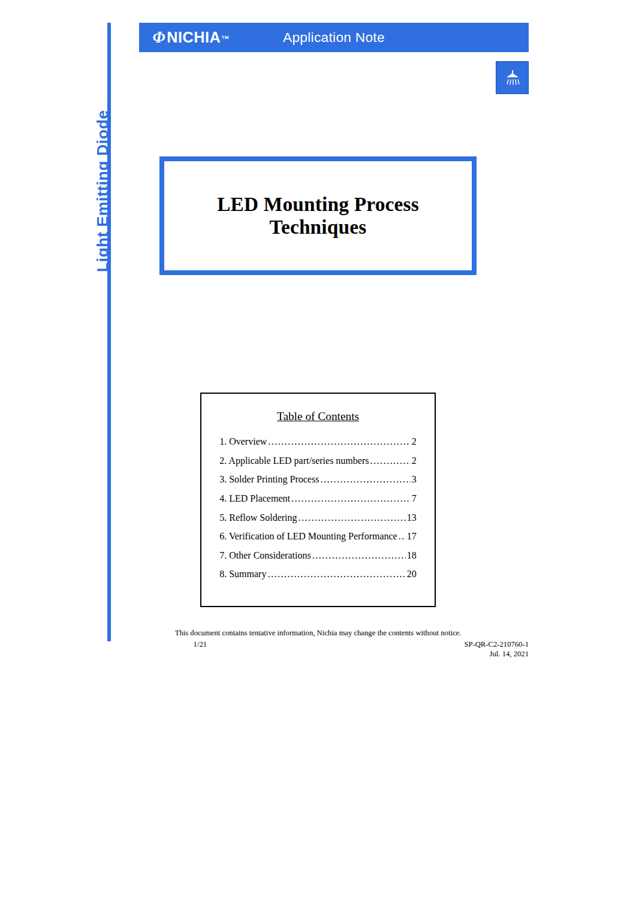Light Emitting Diode
ΦNICHIA TM
Application Note
LED Mounting Process Techniques
Table of Contents
1. Overview.......................................................... 2
2. Applicable LED part/series numbers................ 2
3. Solder Printing Process.................................... 3
4. LED Placement................................................ 7
5. Reflow Soldering........................................... 13
6. Verification of LED Mounting Performance... 17
7. Other Considerations...................................... 18
8. Summary........................................................ 20
This document contains tentative information, Nichia may change the contents without notice.
1/21
SP-QR-C2-210760-1
Jul. 14, 2021